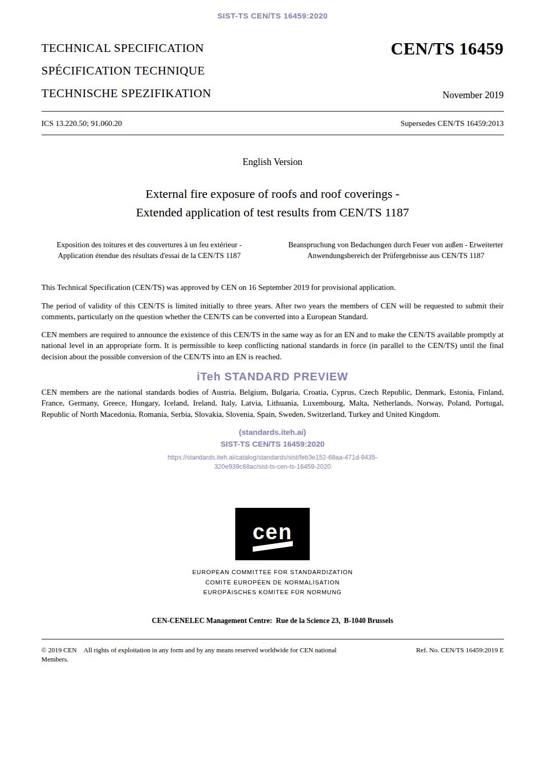SIST-TS CEN/TS 16459:2020
TECHNICAL SPECIFICATION
SPÉCIFICATION TECHNIQUE
TECHNISCHE SPEZIFIKATION
CEN/TS 16459
November 2019
ICS 13.220.50; 91.060.20 Supersedes CEN/TS 16459:2013
English Version
External fire exposure of roofs and roof coverings -
Extended application of test results from CEN/TS 1187
Exposition des toitures et des couvertures à un feu extérieur - Application étendue des résultats d'essai de la CEN/TS 1187
Beanspruchung von Bedachungen durch Feuer von außen - Erweiterter Anwendungsbereich der Prüfergebnisse aus CEN/TS 1187
This Technical Specification (CEN/TS) was approved by CEN on 16 September 2019 for provisional application.
The period of validity of this CEN/TS is limited initially to three years. After two years the members of CEN will be requested to submit their comments, particularly on the question whether the CEN/TS can be converted into a European Standard.
CEN members are required to announce the existence of this CEN/TS in the same way as for an EN and to make the CEN/TS available promptly at national level in an appropriate form. It is permissible to keep conflicting national standards in force (in parallel to the CEN/TS) until the final decision about the possible conversion of the CEN/TS into an EN is reached.
iTeh STANDARD PREVIEW
CEN members are the national standards bodies of Austria, Belgium, Bulgaria, Croatia, Cyprus, Czech Republic, Denmark, Estonia, Finland, France, Germany, Greece, Hungary, Iceland, Ireland, Italy, Latvia, Lithuania, Luxembourg, Malta, Netherlands, Norway, Poland, Portugal, Republic of North Macedonia, Romania, Serbia, Slovakia, Slovenia, Spain, Sweden, Switzerland, Turkey and United Kingdom.
(standards.iteh.ai)
SIST-TS CEN/TS 16459:2020
https://standards.iteh.ai/catalog/standards/sist/feb3e152-68aa-471d-9435-
320e939c68ac/sist-ts-cen-ts-16459-2020
cen
EUROPEAN COMMITTEE FOR STANDARDIZATION
COMITÉ EUROPÉEN DE NORMALISATION
EUROPÄISCHES KOMITEE FÜR NORMUNG
CEN-CENELEC Management Centre: Rue de la Science 23, B-1040 Brussels
© 2019 CEN All rights of exploitation in any form and by any means reserved worldwide for CEN national Members.
Ref. No. CEN/TS 16459:2019 E